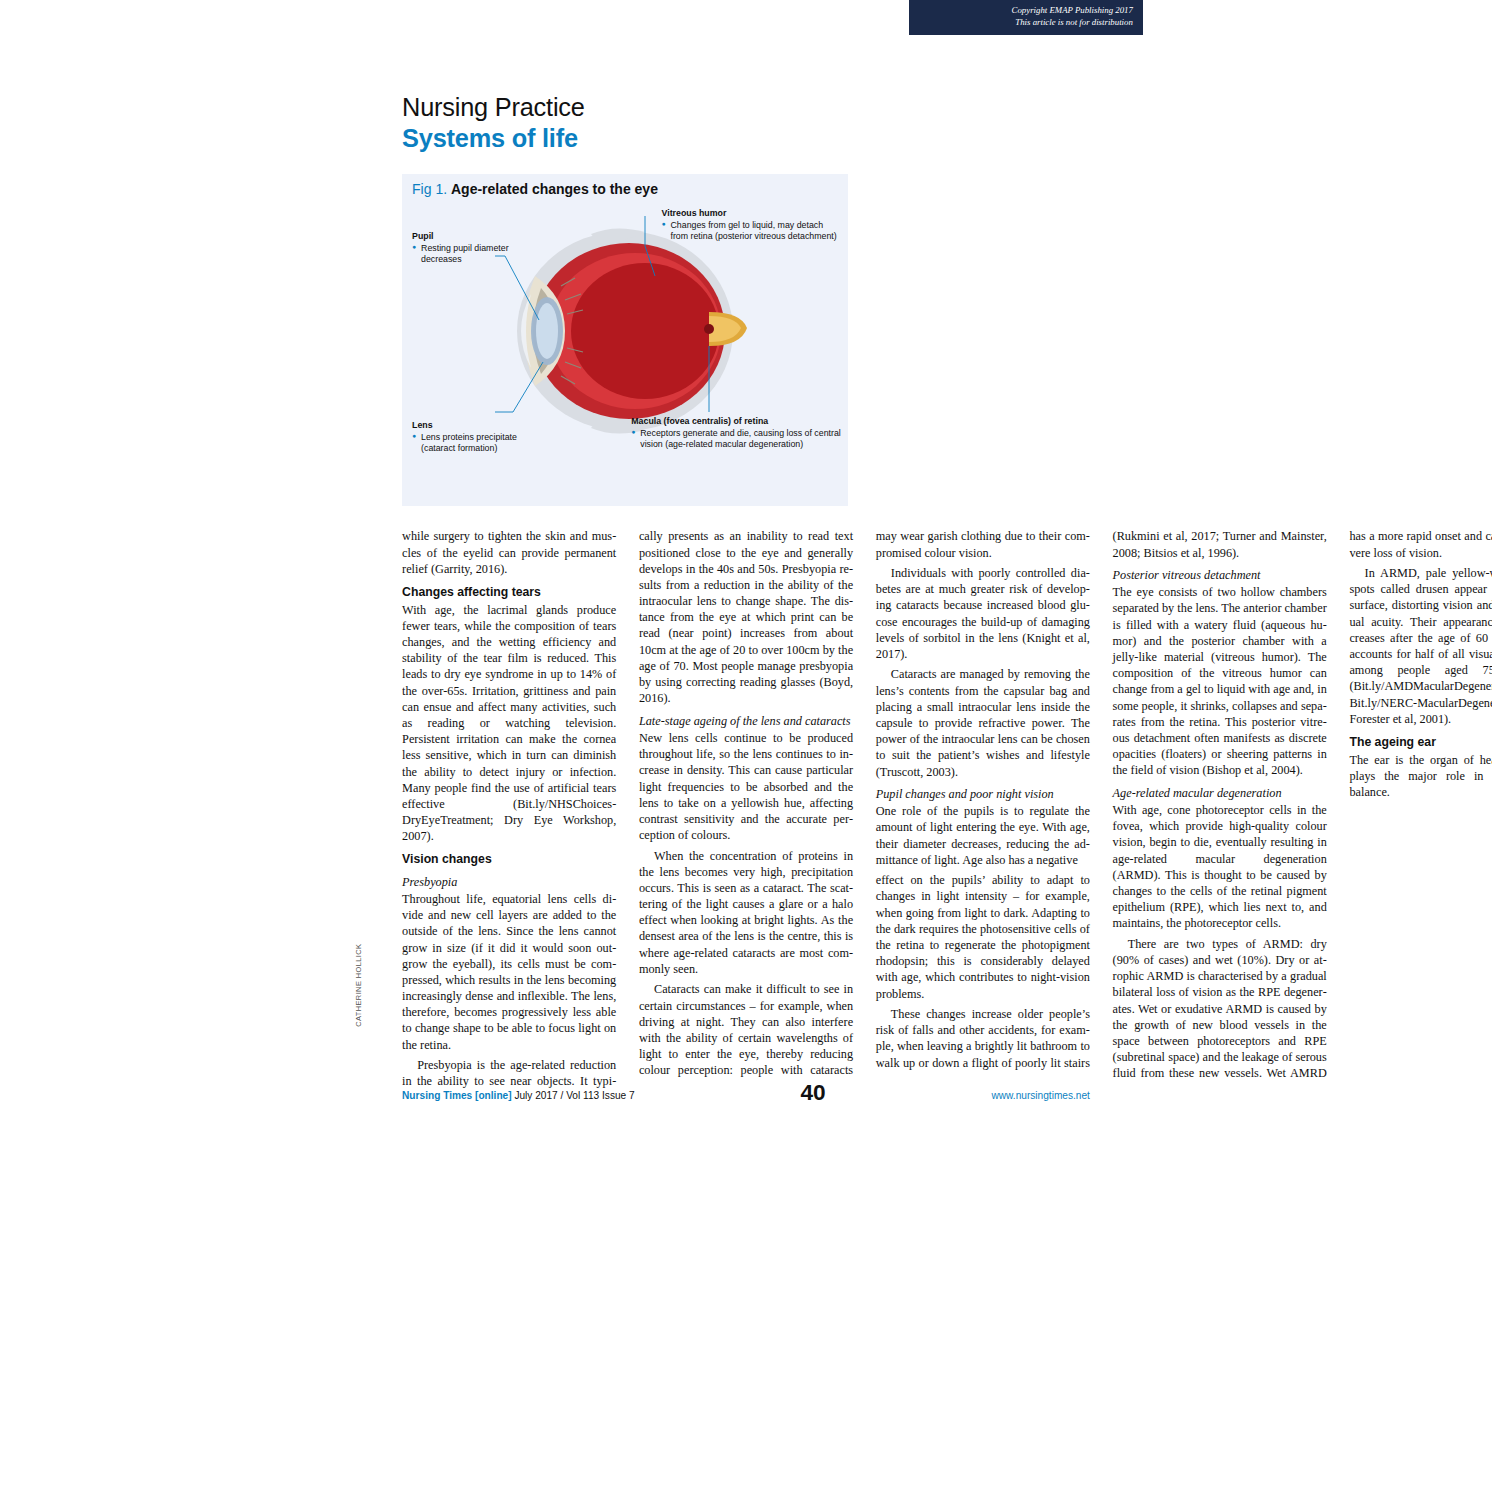Copyright EMAP Publishing 2017
This article is not for distribution
Nursing Practice
Systems of life
Fig 1. Age-related changes to the eye
Pupil
Resting pupil diameter decreases
Lens
Lens proteins precipitate (cataract formation)
Vitreous humor
Changes from gel to liquid, may detach from retina (posterior vitreous detachment)
Macula (fovea centralis) of retina
Receptors generate and die, causing loss of central vision (age-related macular degeneration)
while surgery to tighten the skin and muscles of the eyelid can provide permanent relief (Garrity, 2016).
Changes affecting tears
With age, the lacrimal glands produce fewer tears, while the composition of tears changes, and the wetting efficiency and stability of the tear film is reduced. This leads to dry eye syndrome in up to 14% of the over-65s. Irritation, grittiness and pain can ensue and affect many activities, such as reading or watching television. Persistent irritation can make the cornea less sensitive, which in turn can diminish the ability to detect injury or infection. Many people find the use of artificial tears effective (Bit.ly/NHSChoices-DryEyeTreatment; Dry Eye Workshop, 2007).
Vision changes
Presbyopia
Throughout life, equatorial lens cells divide and new cell layers are added to the outside of the lens. Since the lens cannot grow in size (if it did it would soon outgrow the eyeball), its cells must be compressed, which results in the lens becoming increasingly dense and inflexible. The lens, therefore, becomes progressively less able to change shape to be able to focus light on the retina.
Presbyopia is the age-related reduction in the ability to see near objects. It typically presents as an inability to read text positioned close to the eye and generally develops in the 40s and 50s. Presbyopia results from a reduction in the ability of the intraocular lens to change shape. The distance from the eye at which print can be read (near point) increases from about 10cm at the age of 20 to over 100cm by the age of 70. Most people manage presbyopia by using correcting reading glasses (Boyd, 2016).
Late-stage ageing of the lens and cataracts
New lens cells continue to be produced throughout life, so the lens continues to increase in density. This can cause particular light frequencies to be absorbed and the lens to take on a yellowish hue, affecting contrast sensitivity and the accurate perception of colours.
When the concentration of proteins in the lens becomes very high, precipitation occurs. This is seen as a cataract. The scattering of the light causes a glare or a halo effect when looking at bright lights. As the densest area of the lens is the centre, this is where age-related cataracts are most commonly seen.
Cataracts can make it difficult to see in certain circumstances – for example, when driving at night. They can also interfere with the ability of certain wavelengths of light to enter the eye, thereby reducing colour perception: people with cataracts may wear garish clothing due to their compromised colour vision.
Individuals with poorly controlled diabetes are at much greater risk of developing cataracts because increased blood glucose encourages the build-up of damaging levels of sorbitol in the lens (Knight et al, 2017).
Cataracts are managed by removing the lens’s contents from the capsular bag and placing a small intraocular lens inside the capsule to provide refractive power. The power of the intraocular lens can be chosen to suit the patient’s wishes and lifestyle (Truscott, 2003).
Pupil changes and poor night vision
One role of the pupils is to regulate the amount of light entering the eye. With age, their diameter decreases, reducing the admittance of light. Age also has a negative
effect on the pupils’ ability to adapt to changes in light intensity – for example, when going from light to dark. Adapting to the dark requires the photosensitive cells of the retina to regenerate the photopigment rhodopsin; this is considerably delayed with age, which contributes to night-vision problems.
These changes increase older people’s risk of falls and other accidents, for example, when leaving a brightly lit bathroom to walk up or down a flight of poorly lit stairs (Rukmini et al, 2017; Turner and Mainster, 2008; Bitsios et al, 1996).
Posterior vitreous detachment
The eye consists of two hollow chambers separated by the lens. The anterior chamber is filled with a watery fluid (aqueous humor) and the posterior chamber with a jelly-like material (vitreous humor). The composition of the vitreous humor can change from a gel to liquid with age and, in some people, it shrinks, collapses and separates from the retina. This posterior vitreous detachment often manifests as discrete opacities (floaters) or sheering patterns in the field of vision (Bishop et al, 2004).
Age-related macular degeneration
With age, cone photoreceptor cells in the fovea, which provide high-quality colour vision, begin to die, eventually resulting in age-related macular degeneration (ARMD). This is thought to be caused by changes to the cells of the retinal pigment epithelium (RPE), which lies next to, and maintains, the photoreceptor cells.
There are two types of ARMD: dry (90% of cases) and wet (10%). Dry or atrophic ARMD is characterised by a gradual bilateral loss of vision as the RPE degenerates. Wet or exudative ARMD is caused by the growth of new blood vessels in the space between photoreceptors and RPE (subretinal space) and the leakage of serous fluid from these new vessels. Wet AMRD has a more rapid onset and causes more severe loss of vision.
In ARMD, pale yellow-white elevated spots called drusen appear on the retinal surface, distorting vision and reducing visual acuity. Their appearance steadily increases after the age of 60 years. ARMD accounts for half of all visual impairments among people aged 75 and over (Bit.ly/AMDMacularDegeneration; Bit.ly/NERC-MacularDegeneration; Forester et al, 2001).
The ageing ear
The ear is the organ of hearing but also plays the major role in our sense of balance.
CATHERINE HOLLICK
Nursing Times [online] July 2017 / Vol 113 Issue 7
40
www.nursingtimes.net